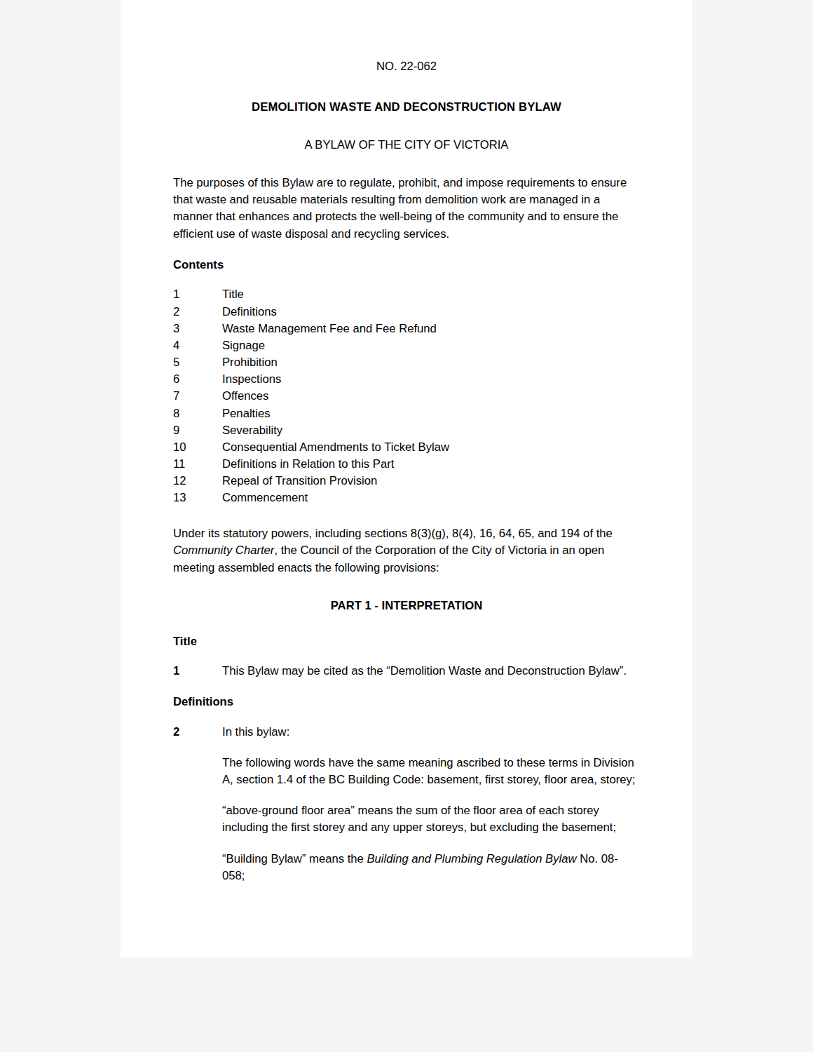NO. 22-062
DEMOLITION WASTE AND DECONSTRUCTION BYLAW
A BYLAW OF THE CITY OF VICTORIA
The purposes of this Bylaw are to regulate, prohibit, and impose requirements to ensure that waste and reusable materials resulting from demolition work are managed in a manner that enhances and protects the well-being of the community and to ensure the efficient use of waste disposal and recycling services.
Contents
1 Title
2 Definitions
3 Waste Management Fee and Fee Refund
4 Signage
5 Prohibition
6 Inspections
7 Offences
8 Penalties
9 Severability
10 Consequential Amendments to Ticket Bylaw
11 Definitions in Relation to this Part
12 Repeal of Transition Provision
13 Commencement
Under its statutory powers, including sections 8(3)(g), 8(4), 16, 64, 65, and 194 of the Community Charter, the Council of the Corporation of the City of Victoria in an open meeting assembled enacts the following provisions:
PART 1 - INTERPRETATION
Title
1
This Bylaw may be cited as the “Demolition Waste and Deconstruction Bylaw”.
Definitions
2
In this bylaw:
The following words have the same meaning ascribed to these terms in Division A, section 1.4 of the BC Building Code: basement, first storey, floor area, storey;
“above-ground floor area” means the sum of the floor area of each storey including the first storey and any upper storeys, but excluding the basement;
“Building Bylaw” means the Building and Plumbing Regulation Bylaw No. 08-058;